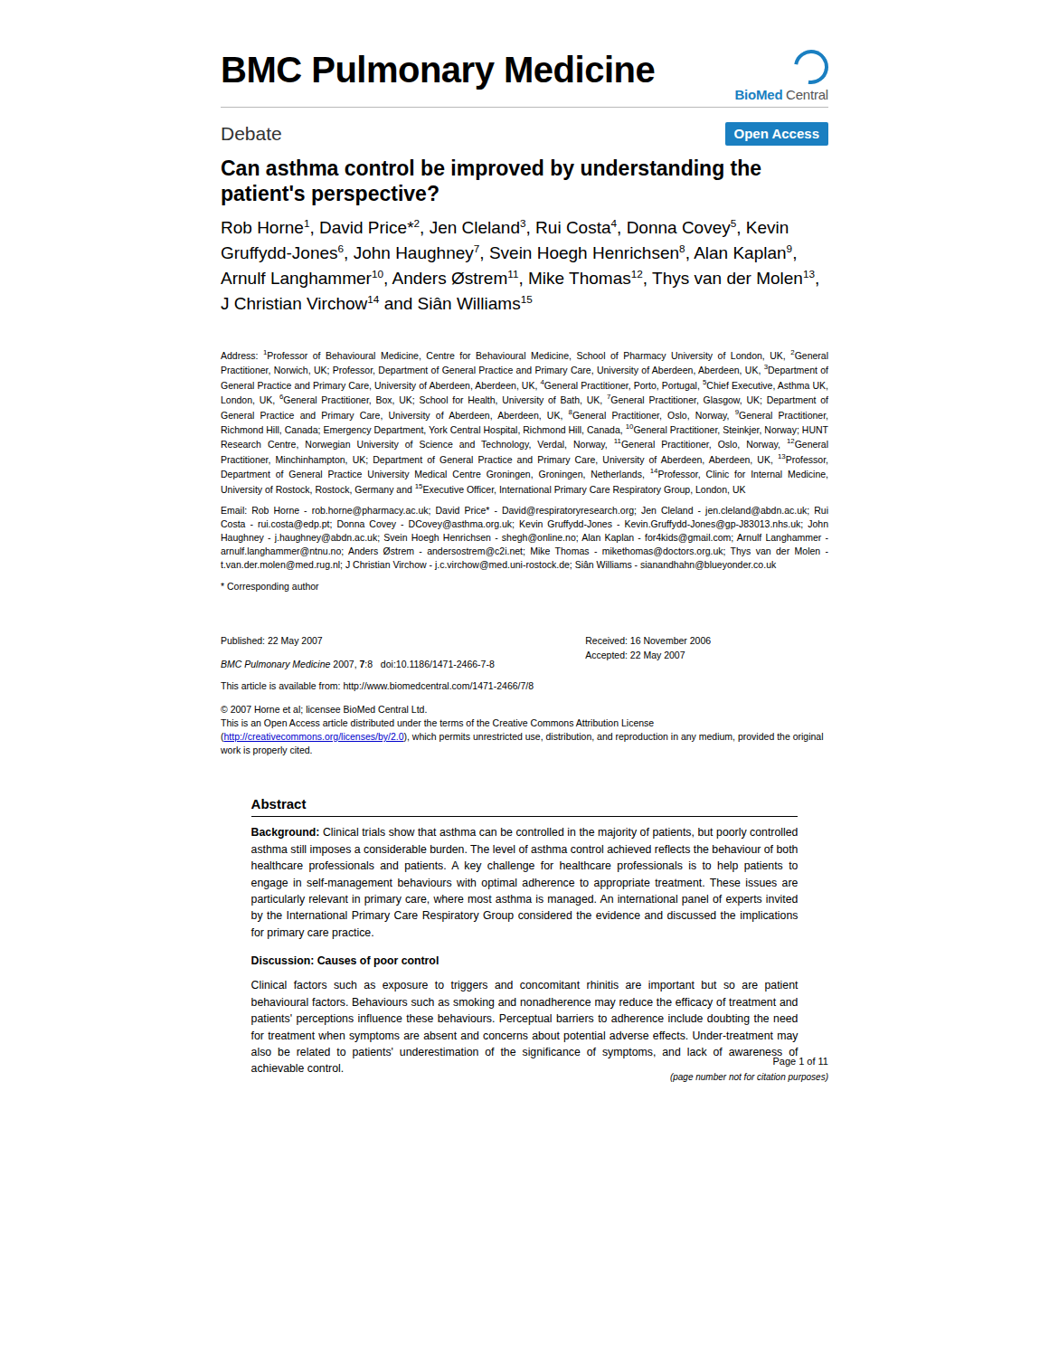BMC Pulmonary Medicine
BioMed Central
Debate
Open Access
Can asthma control be improved by understanding the patient's perspective?
Rob Horne1, David Price*2, Jen Cleland3, Rui Costa4, Donna Covey5, Kevin Gruffydd-Jones6, John Haughney7, Svein Hoegh Henrichsen8, Alan Kaplan9, Arnulf Langhammer10, Anders Østrem11, Mike Thomas12, Thys van der Molen13, J Christian Virchow14 and Siân Williams15
Address: 1Professor of Behavioural Medicine, Centre for Behavioural Medicine, School of Pharmacy University of London, UK, 2General Practitioner, Norwich, UK; Professor, Department of General Practice and Primary Care, University of Aberdeen, Aberdeen, UK, 3Department of General Practice and Primary Care, University of Aberdeen, Aberdeen, UK, 4General Practitioner, Porto, Portugal, 5Chief Executive, Asthma UK, London, UK, 6General Practitioner, Box, UK; School for Health, University of Bath, UK, 7General Practitioner, Glasgow, UK; Department of General Practice and Primary Care, University of Aberdeen, Aberdeen, UK, 8General Practitioner, Oslo, Norway, 9General Practitioner, Richmond Hill, Canada; Emergency Department, York Central Hospital, Richmond Hill, Canada, 10General Practitioner, Steinkjer, Norway; HUNT Research Centre, Norwegian University of Science and Technology, Verdal, Norway, 11General Practitioner, Oslo, Norway, 12General Practitioner, Minchinhampton, UK; Department of General Practice and Primary Care, University of Aberdeen, Aberdeen, UK, 13Professor, Department of General Practice University Medical Centre Groningen, Groningen, Netherlands, 14Professor, Clinic for Internal Medicine, University of Rostock, Rostock, Germany and 15Executive Officer, International Primary Care Respiratory Group, London, UK
Email: Rob Horne - rob.horne@pharmacy.ac.uk; David Price* - David@respiratoryresearch.org; Jen Cleland - jen.cleland@abdn.ac.uk; Rui Costa - rui.costa@edp.pt; Donna Covey - DCovey@asthma.org.uk; Kevin Gruffydd-Jones - Kevin.Gruffydd-Jones@gp-J83013.nhs.uk; John Haughney - j.haughney@abdn.ac.uk; Svein Hoegh Henrichsen - shegh@online.no; Alan Kaplan - for4kids@gmail.com; Arnulf Langhammer - arnulf.langhammer@ntnu.no; Anders Østrem - andersostrem@c2i.net; Mike Thomas - mikethomas@doctors.org.uk; Thys van der Molen - t.van.der.molen@med.rug.nl; J Christian Virchow - j.c.virchow@med.uni-rostock.de; Siân Williams - sianandhahn@blueyonder.co.uk
* Corresponding author
Published: 22 May 2007
BMC Pulmonary Medicine 2007, 7:8 doi:10.1186/1471-2466-7-8
This article is available from: http://www.biomedcentral.com/1471-2466/7/8
Received: 16 November 2006
Accepted: 22 May 2007
© 2007 Horne et al; licensee BioMed Central Ltd.
This is an Open Access article distributed under the terms of the Creative Commons Attribution License (http://creativecommons.org/licenses/by/2.0), which permits unrestricted use, distribution, and reproduction in any medium, provided the original work is properly cited.
Abstract
Background: Clinical trials show that asthma can be controlled in the majority of patients, but poorly controlled asthma still imposes a considerable burden. The level of asthma control achieved reflects the behaviour of both healthcare professionals and patients. A key challenge for healthcare professionals is to help patients to engage in self-management behaviours with optimal adherence to appropriate treatment. These issues are particularly relevant in primary care, where most asthma is managed. An international panel of experts invited by the International Primary Care Respiratory Group considered the evidence and discussed the implications for primary care practice.
Discussion: Causes of poor control
Clinical factors such as exposure to triggers and concomitant rhinitis are important but so are patient behavioural factors. Behaviours such as smoking and nonadherence may reduce the efficacy of treatment and patients' perceptions influence these behaviours. Perceptual barriers to adherence include doubting the need for treatment when symptoms are absent and concerns about potential adverse effects. Under-treatment may also be related to patients' underestimation of the significance of symptoms, and lack of awareness of achievable control.
Page 1 of 11
(page number not for citation purposes)